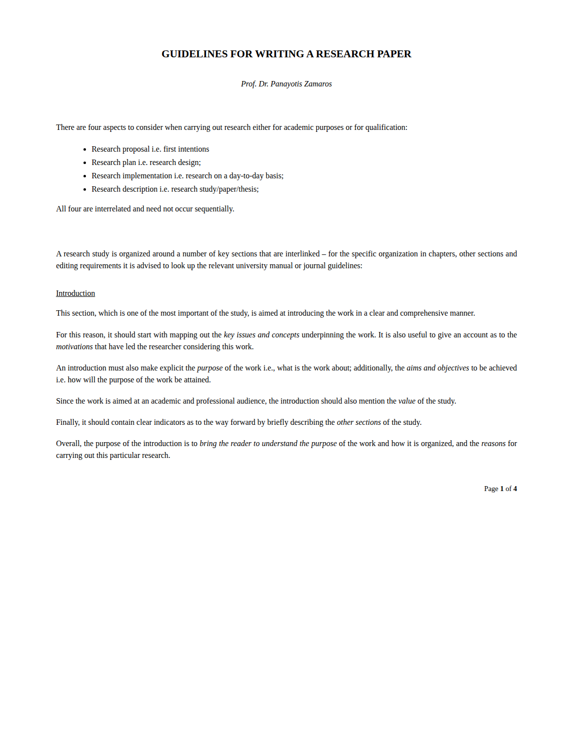GUIDELINES FOR WRITING A RESEARCH PAPER
Prof. Dr. Panayotis Zamaros
There are four aspects to consider when carrying out research either for academic purposes or for qualification:
Research proposal i.e. first intentions
Research plan i.e. research design;
Research implementation i.e. research on a day-to-day basis;
Research description i.e. research study/paper/thesis;
All four are interrelated and need not occur sequentially.
A research study is organized around a number of key sections that are interlinked – for the specific organization in chapters, other sections and editing requirements it is advised to look up the relevant university manual or journal guidelines:
Introduction
This section, which is one of the most important of the study, is aimed at introducing the work in a clear and comprehensive manner.
For this reason, it should start with mapping out the key issues and concepts underpinning the work. It is also useful to give an account as to the motivations that have led the researcher considering this work.
An introduction must also make explicit the purpose of the work i.e., what is the work about; additionally, the aims and objectives to be achieved i.e. how will the purpose of the work be attained.
Since the work is aimed at an academic and professional audience, the introduction should also mention the value of the study.
Finally, it should contain clear indicators as to the way forward by briefly describing the other sections of the study.
Overall, the purpose of the introduction is to bring the reader to understand the purpose of the work and how it is organized, and the reasons for carrying out this particular research.
Page 1 of 4